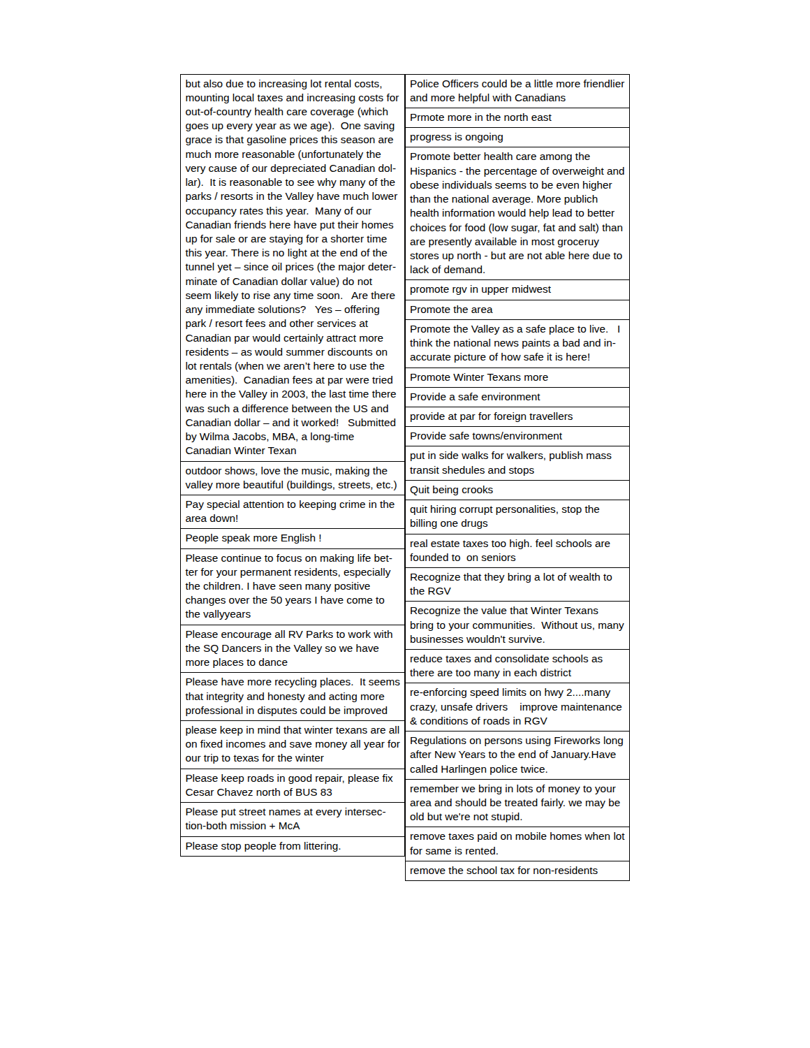| / but also due to increasing lot rental costs, mounting local taxes and increasing costs for out-of-country health care coverage (which goes up every year as we age). One saving grace is that gasoline prices this season are much more reasonable (unfortunately the very cause of our depreciated Canadian dollar). It is reasonable to see why many of the parks / resorts in the Valley have much lower occupancy rates this year. Many of our Canadian friends here have put their homes up for sale or are staying for a shorter time this year. There is no light at the end of the tunnel yet – since oil prices (the major determinate of Canadian dollar value) do not seem likely to rise any time soon. Are there any immediate solutions? Yes – offering park / resort fees and other services at Canadian par would certainly attract more residents – as would summer discounts on lot rentals (when we aren’t here to use the amenities). Canadian fees at par were tried here in the Valley in 2003, the last time there was such a difference between the US and Canadian dollar – and it worked! Submitted by Wilma Jacobs, MBA, a long-time Canadian Winter Texan / / outdoor shows, love the music, making the valley more beautiful (buildings, streets, etc.) / / Pay special attention to keeping crime in the area down! / / People speak more English ! / / Please continue to focus on making life better for your permanent residents, especially the children. I have seen many positive changes over the 50 years I have come to the vallyyears / / Please encourage all RV Parks to work with the SQ Dancers in the Valley so we have more places to dance / / Please have more recycling places. It seems that integrity and honesty and acting more professional in disputes could be improved / / please keep in mind that winter texans are all on fixed incomes and save money all year for our trip to texas for the winter / / Please keep roads in good repair, please fix Cesar Chavez north of BUS 83 / / Please put street names at every intersection-both mission + McA / / Please stop people from littering. / | / Police Officers could be a little more friendlier and more helpful with Canadians / / Prmote more in the north east / / progress is ongoing / / Promote better health care among the Hispanics - the percentage of overweight and obese individuals seems to be even higher than the national average. More publich health information would help lead to better choices for food (low sugar, fat and salt) than are presently available in most groceruy stores up north - but are not able here due to lack of demand. / / promote rgv in upper midwest / / Promote the area / / Promote the Valley as a safe place to live. I think the national news paints a bad and inaccurate picture of how safe it is here! / / Promote Winter Texans more / / Provide a safe environment / / provide at par for foreign travellers / / Provide safe towns/environment / / put in side walks for walkers, publish mass transit shedules and stops / / Quit being crooks / / quit hiring corrupt personalities, stop the billing one drugs / / real estate taxes too high. feel schools are founded to on seniors / / Recognize that they bring a lot of wealth to the RGV / / Recognize the value that Winter Texans bring to your communities. Without us, many businesses wouldn't survive. / / reduce taxes and consolidate schools as there are too many in each district / / re-enforcing speed limits on hwy 2....many crazy, unsafe drivers improve maintenance & conditions of roads in RGV / / Regulations on persons using Fireworks long after New Years to the end of January.Have called Harlingen police twice. / / remember we bring in lots of money to your area and should be treated fairly. we may be old but we're not stupid. / / remove taxes paid on mobile homes when lot for same is rented. / / remove the school tax for non-residents / |